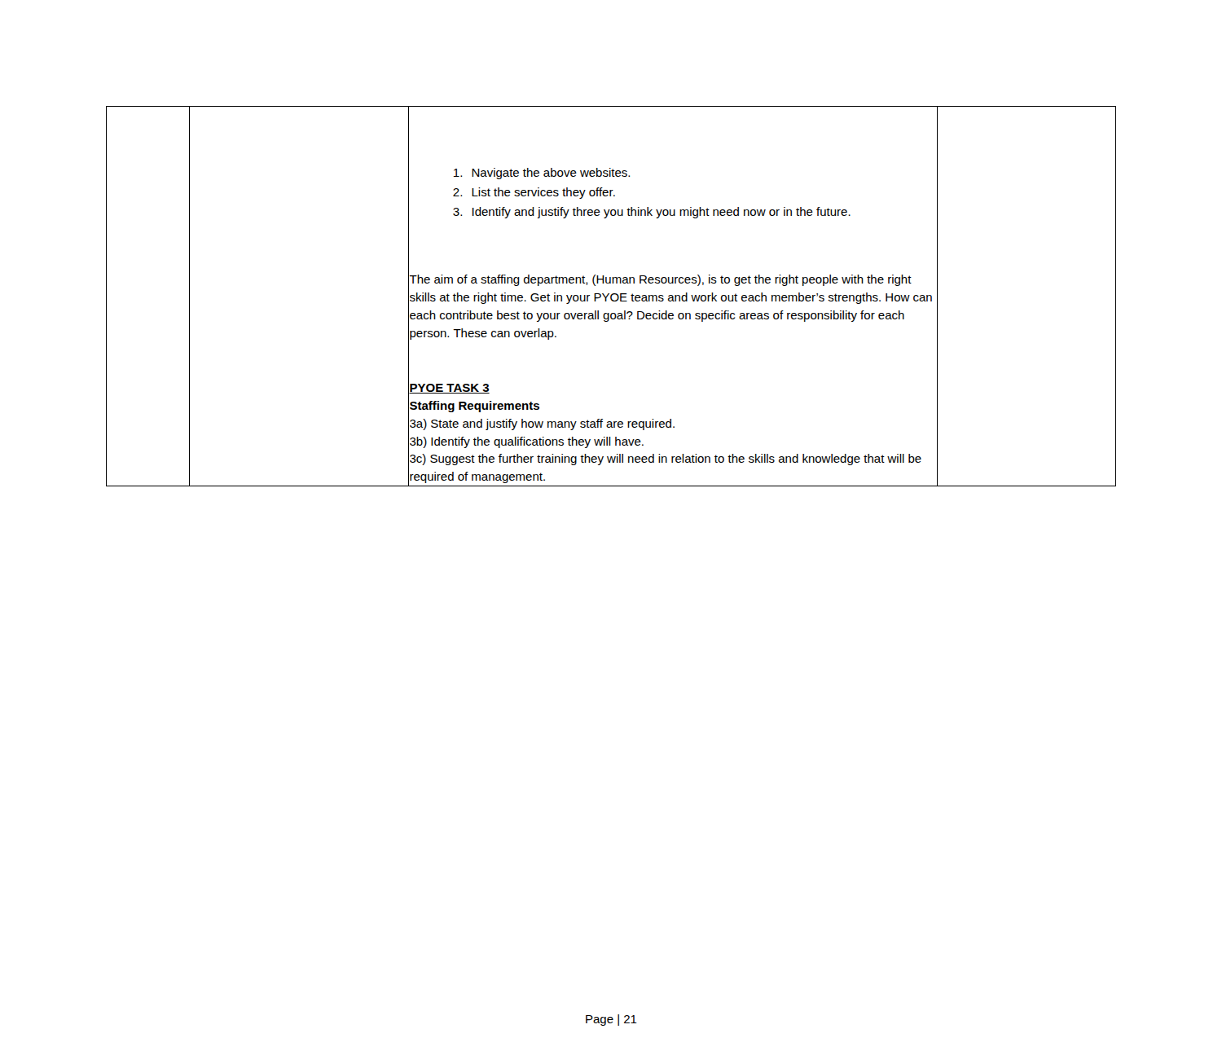| | | Navigate the above websites. List the services they offer. Identify and justify three you think you might need now or in the future. The aim of a staffing department, (Human Resources), is to get the right people with the right skills at the right time. Get in your PYOE teams and work out each member’s strengths. How can each contribute best to your overall goal? Decide on specific areas of responsibility for each person. These can overlap. PYOE TASK 3 Staffing Requirements 3a) State and justify how many staff are required. 3b) Identify the qualifications they will have. 3c) Suggest the further training they will need in relation to the skills and knowledge that will be required of management. | |
Page | 21